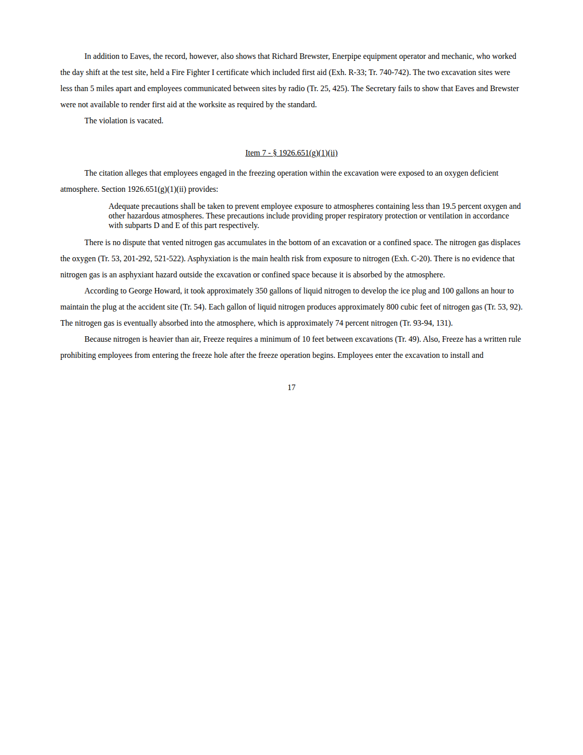In addition to Eaves, the record, however, also shows that Richard Brewster, Enerpipe equipment operator and mechanic, who worked the day shift at the test site, held a Fire Fighter I certificate which included first aid (Exh. R-33; Tr. 740-742). The two excavation sites were less than 5 miles apart and employees communicated between sites by radio (Tr. 25, 425). The Secretary fails to show that Eaves and Brewster were not available to render first aid at the worksite as required by the standard.
The violation is vacated.
Item 7 - § 1926.651(g)(1)(ii)
The citation alleges that employees engaged in the freezing operation within the excavation were exposed to an oxygen deficient atmosphere. Section 1926.651(g)(1)(ii) provides:
Adequate precautions shall be taken to prevent employee exposure to atmospheres containing less than 19.5 percent oxygen and other hazardous atmospheres. These precautions include providing proper respiratory protection or ventilation in accordance with subparts D and E of this part respectively.
There is no dispute that vented nitrogen gas accumulates in the bottom of an excavation or a confined space. The nitrogen gas displaces the oxygen (Tr. 53, 201-292, 521-522). Asphyxiation is the main health risk from exposure to nitrogen (Exh. C-20). There is no evidence that nitrogen gas is an asphyxiant hazard outside the excavation or confined space because it is absorbed by the atmosphere.
According to George Howard, it took approximately 350 gallons of liquid nitrogen to develop the ice plug and 100 gallons an hour to maintain the plug at the accident site (Tr. 54). Each gallon of liquid nitrogen produces approximately 800 cubic feet of nitrogen gas (Tr. 53, 92). The nitrogen gas is eventually absorbed into the atmosphere, which is approximately 74 percent nitrogen (Tr. 93-94, 131).
Because nitrogen is heavier than air, Freeze requires a minimum of 10 feet between excavations (Tr. 49). Also, Freeze has a written rule prohibiting employees from entering the freeze hole after the freeze operation begins. Employees enter the excavation to install and
17